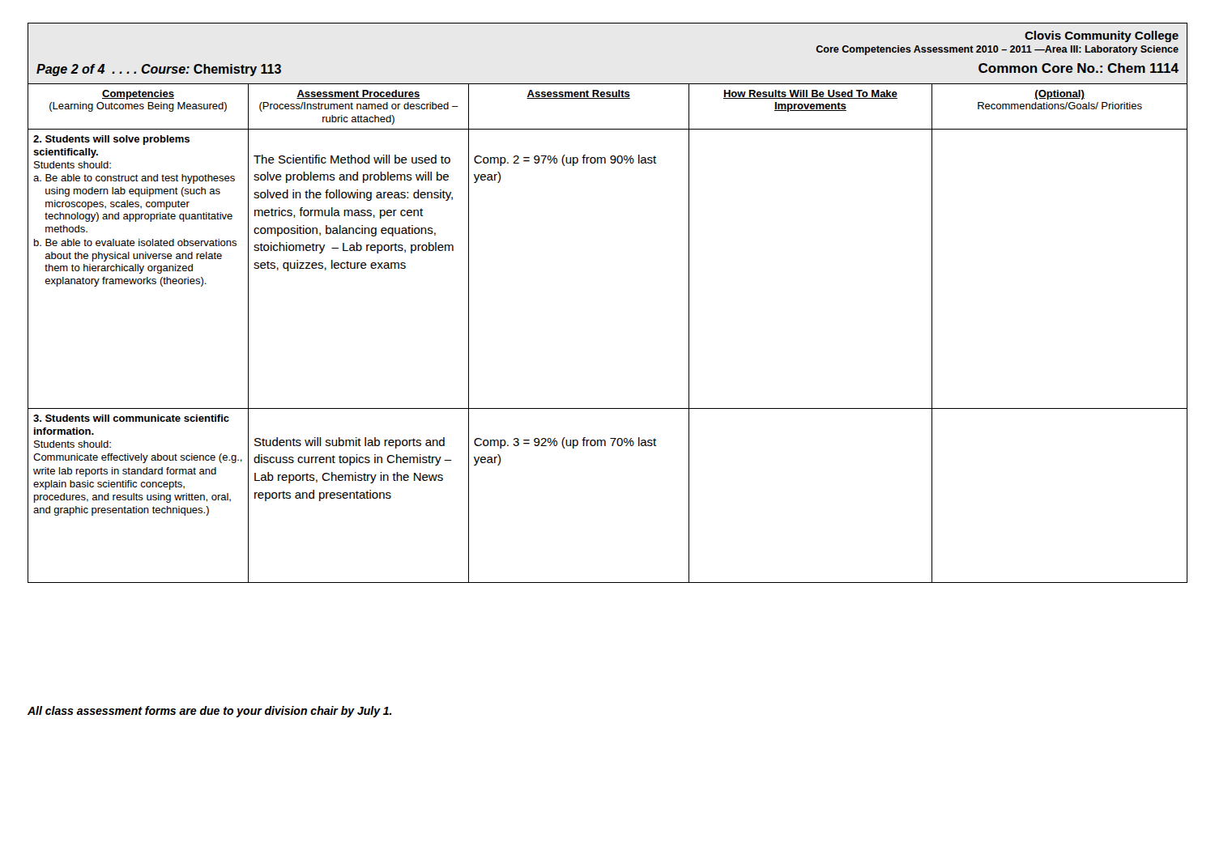Clovis Community College
Core Competencies Assessment 2010 – 2011 —Area III: Laboratory Science
Page 2 of 4 . . . . Course: Chemistry 113
Common Core No.: Chem 1114
| Competencies (Learning Outcomes Being Measured) | Assessment Procedures (Process/Instrument named or described – rubric attached) | Assessment Results | How Results Will Be Used To Make Improvements | (Optional) Recommendations/Goals/ Priorities |
| --- | --- | --- | --- | --- |
| 2. Students will solve problems scientifically. Students should: a. Be able to construct and test hypotheses using modern lab equipment (such as microscopes, scales, computer technology) and appropriate quantitative methods. b. Be able to evaluate isolated observations about the physical universe and relate them to hierarchically organized explanatory frameworks (theories). | The Scientific Method will be used to solve problems and problems will be solved in the following areas: density, metrics, formula mass, per cent composition, balancing equations, stoichiometry – Lab reports, problem sets, quizzes, lecture exams | Comp. 2 = 97% (up from 90% last year) | | |
| 3. Students will communicate scientific information. Students should: Communicate effectively about science (e.g., write lab reports in standard format and explain basic scientific concepts, procedures, and results using written, oral, and graphic presentation techniques.) | Students will submit lab reports and discuss current topics in Chemistry – Lab reports, Chemistry in the News reports and presentations | Comp. 3 = 92% (up from 70% last year) | | |
All class assessment forms are due to your division chair by July 1.